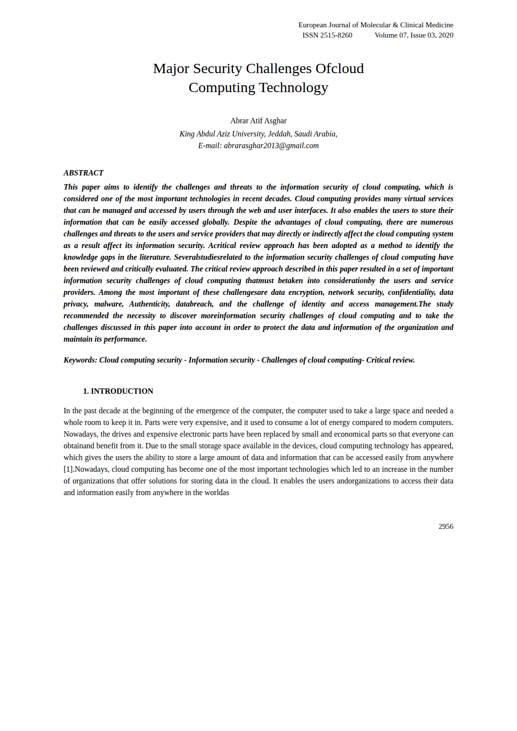European Journal of Molecular & Clinical Medicine
ISSN 2515-8260 Volume 07, Issue 03, 2020
Major Security Challenges Ofcloud
Computing Technology
Abrar Atif Asghar
King Abdul Aziz University, Jeddah, Saudi Arabia,
E-mail: abrarasghar2013@gmail.com
ABSTRACT
This paper aims to identify the challenges and threats to the information security of cloud computing, which is considered one of the most important technologies in recent decades. Cloud computing provides many virtual services that can be managed and accessed by users through the web and user interfaces. It also enables the users to store their information that can be easily accessed globally. Despite the advantages of cloud computing, there are numerous challenges and threats to the users and service providers that may directly or indirectly affect the cloud computing system as a result affect its information security. Acritical review approach has been adopted as a method to identify the knowledge gaps in the literature. Severalstudiesrelated to the information security challenges of cloud computing have been reviewed and critically evaluated. The critical review approach described in this paper resulted in a set of important information security challenges of cloud computing thatmust betaken into considerationby the users and service providers. Among the most important of these challengesare data encryption, network security, confidentiality, data privacy, malware, Authenticity, databreach, and the challenge of identity and access management.The study recommended the necessity to discover moreinformation security challenges of cloud computing and to take the challenges discussed in this paper into account in order to protect the data and information of the organization and maintain its performance.
Keywords: Cloud computing security - Information security - Challenges of cloud computing- Critical review.
1. INTRODUCTION
In the past decade at the beginning of the emergence of the computer, the computer used to take a large space and needed a whole room to keep it in. Parts were very expensive, and it used to consume a lot of energy compared to modern computers. Nowadays, the drives and expensive electronic parts have been replaced by small and economical parts so that everyone can obtainand benefit from it. Due to the small storage space available in the devices, cloud computing technology has appeared, which gives the users the ability to store a large amount of data and information that can be accessed easily from anywhere [1].Nowadays, cloud computing has become one of the most important technologies which led to an increase in the number of organizations that offer solutions for storing data in the cloud. It enables the users andorganizations to access their data and information easily from anywhere in the worldas
2956